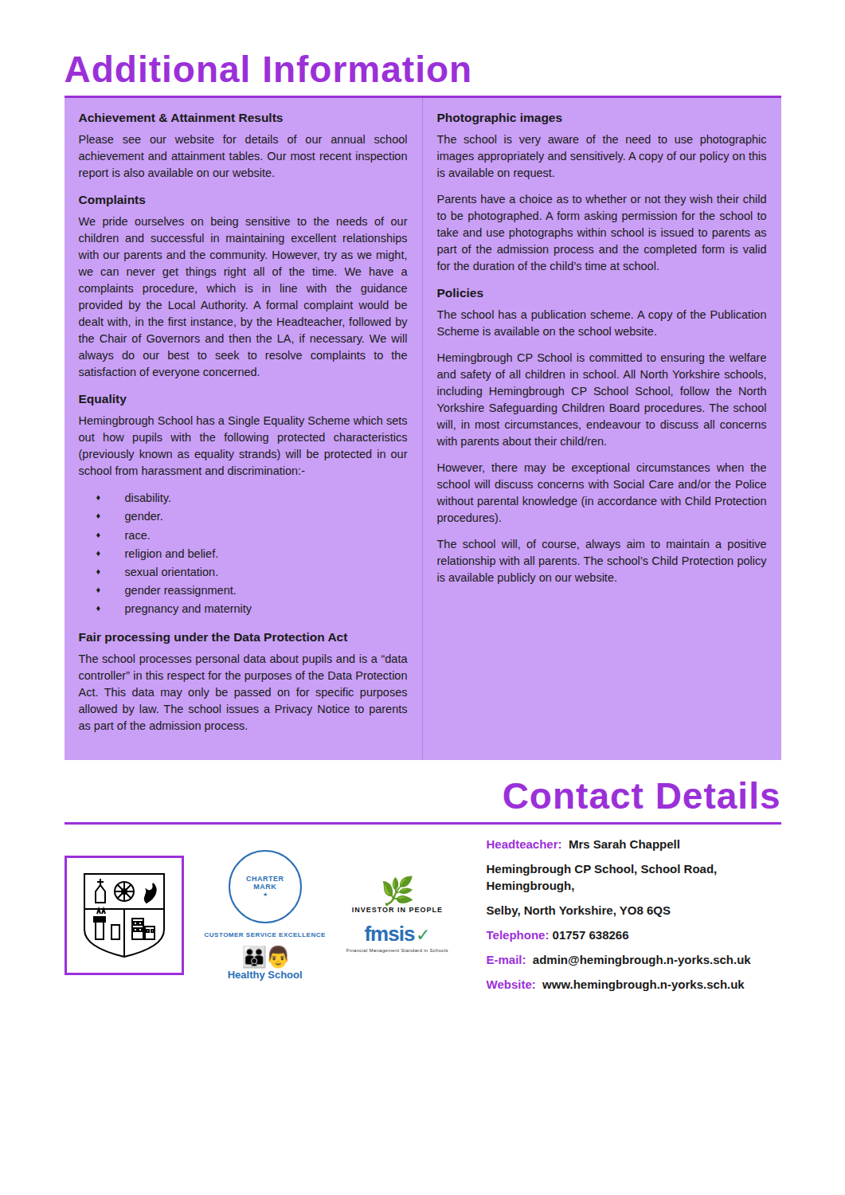Additional Information
Achievement & Attainment Results
Please see our website for details of our annual school achievement and attainment tables. Our most recent inspection report is also available on our website.
Complaints
We pride ourselves on being sensitive to the needs of our children and successful in maintaining excellent relationships with our parents and the community. However, try as we might, we can never get things right all of the time. We have a complaints procedure, which is in line with the guidance provided by the Local Authority. A formal complaint would be dealt with, in the first instance, by the Headteacher, followed by the Chair of Governors and then the LA, if necessary. We will always do our best to seek to resolve complaints to the satisfaction of everyone concerned.
Equality
Hemingbrough School has a Single Equality Scheme which sets out how pupils with the following protected characteristics (previously known as equality strands) will be protected in our school from harassment and discrimination:-
disability.
gender.
race.
religion and belief.
sexual orientation.
gender reassignment.
pregnancy and maternity
Fair processing under the Data Protection Act
The school processes personal data about pupils and is a “data controller” in this respect for the purposes of the Data Protection Act. This data may only be passed on for specific purposes allowed by law. The school issues a Privacy Notice to parents as part of the admission process.
Photographic images
The school is very aware of the need to use photographic images appropriately and sensitively. A copy of our policy on this is available on request.
Parents have a choice as to whether or not they wish their child to be photographed. A form asking permission for the school to take and use photographs within school is issued to parents as part of the admission process and the completed form is valid for the duration of the child’s time at school.
Policies
The school has a publication scheme. A copy of the Publication Scheme is available on the school website.
Hemingbrough CP School is committed to ensuring the welfare and safety of all children in school. All North Yorkshire schools, including Hemingbrough CP School School, follow the North Yorkshire Safeguarding Children Board procedures. The school will, in most circumstances, endeavour to discuss all concerns with parents about their child/ren.
However, there may be exceptional circumstances when the school will discuss concerns with Social Care and/or the Police without parental knowledge (in accordance with Child Protection procedures).
The school will, of course, always aim to maintain a positive relationship with all parents. The school’s Child Protection policy is available publicly on our website.
Contact Details
CHARTER MARK ★
Customer Service Excellence
👪👨
Healthy School
🌿
INVESTOR IN PEOPLE
fmsis✓
Financial Management Standard in Schools
Headteacher: Mrs Sarah Chappell
Hemingbrough CP School, School Road, Hemingbrough,
Selby, North Yorkshire, YO8 6QS
Telephone: 01757 638266
E-mail: admin@hemingbrough.n-yorks.sch.uk
Website: www.hemingbrough.n-yorks.sch.uk